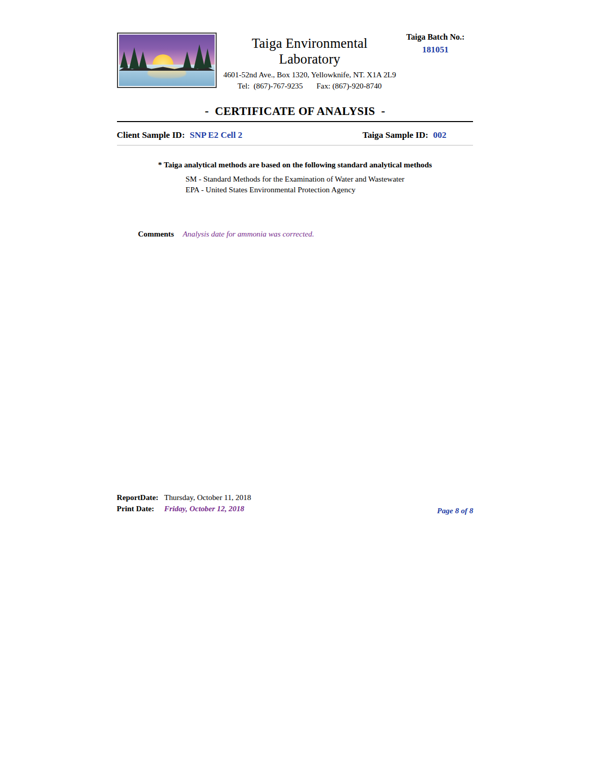Taiga Environmental Laboratory
4601-52nd Ave., Box 1320, Yellowknife, NT. X1A 2L9
Tel: (867)-767-9235 Fax: (867)-920-8740
Taiga Batch No.:
181051
- CERTIFICATE OF ANALYSIS -
Client Sample ID: SNP E2 Cell 2
Taiga Sample ID: 002
* Taiga analytical methods are based on the following standard analytical methods
SM - Standard Methods for the Examination of Water and Wastewater
EPA - United States Environmental Protection Agency
Comments
Analysis date for ammonia was corrected.
| ReportDate: | Thursday, October 11, 2018 |
| Print Date: | Friday, October 12, 2018 |
Page 8 of 8